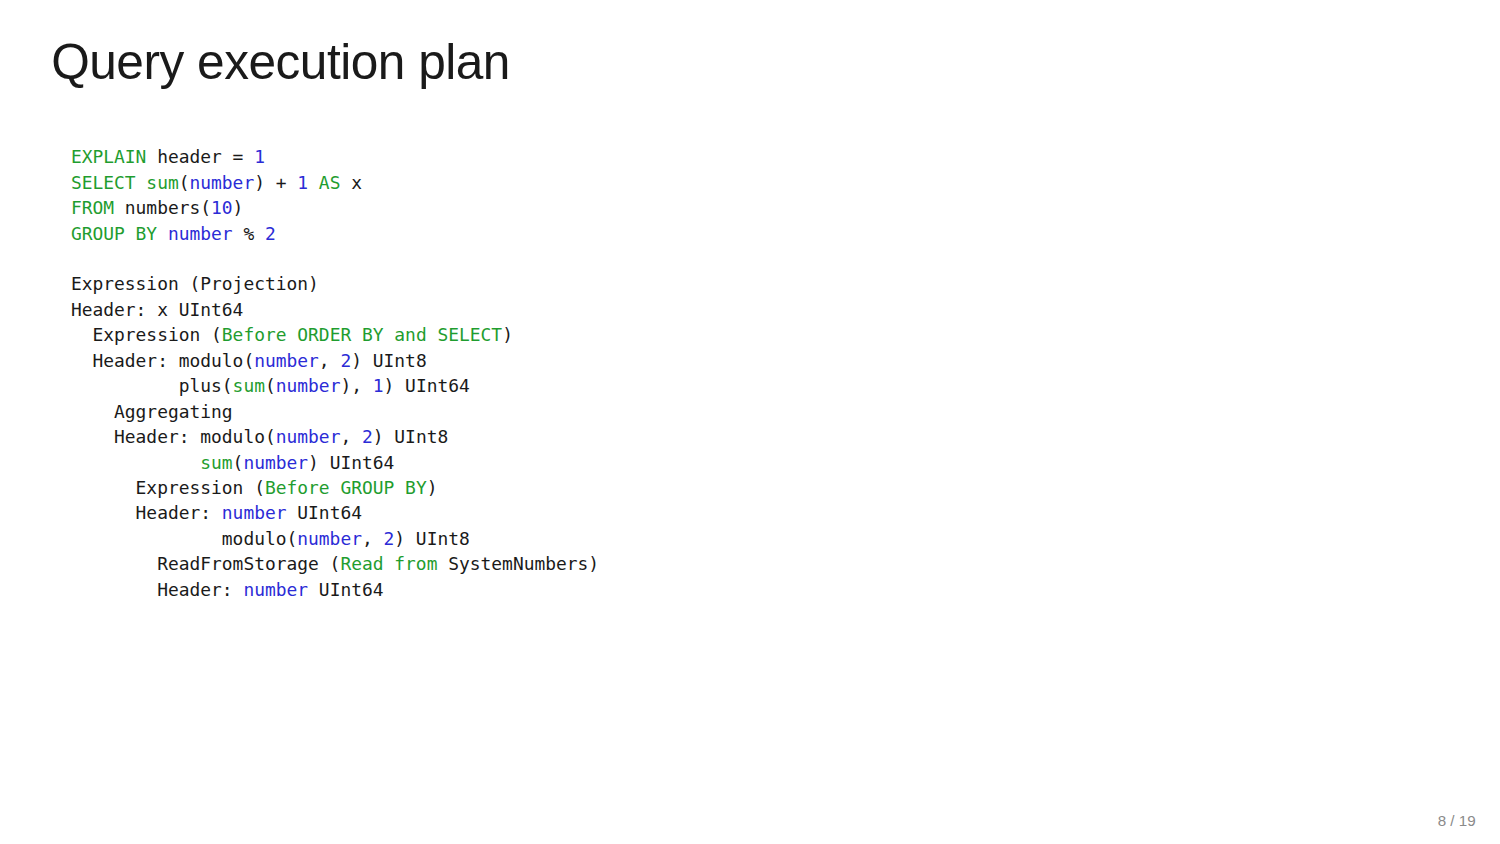Query execution plan
EXPLAIN header = 1
SELECT sum(number) + 1 AS x
FROM numbers(10)
GROUP BY number % 2

Expression (Projection)
Header: x UInt64
  Expression (Before ORDER BY and SELECT)
  Header: modulo(number, 2) UInt8
          plus(sum(number), 1) UInt64
    Aggregating
    Header: modulo(number, 2) UInt8
            sum(number) UInt64
      Expression (Before GROUP BY)
      Header: number UInt64
              modulo(number, 2) UInt8
        ReadFromStorage (Read from SystemNumbers)
        Header: number UInt64
8 / 19